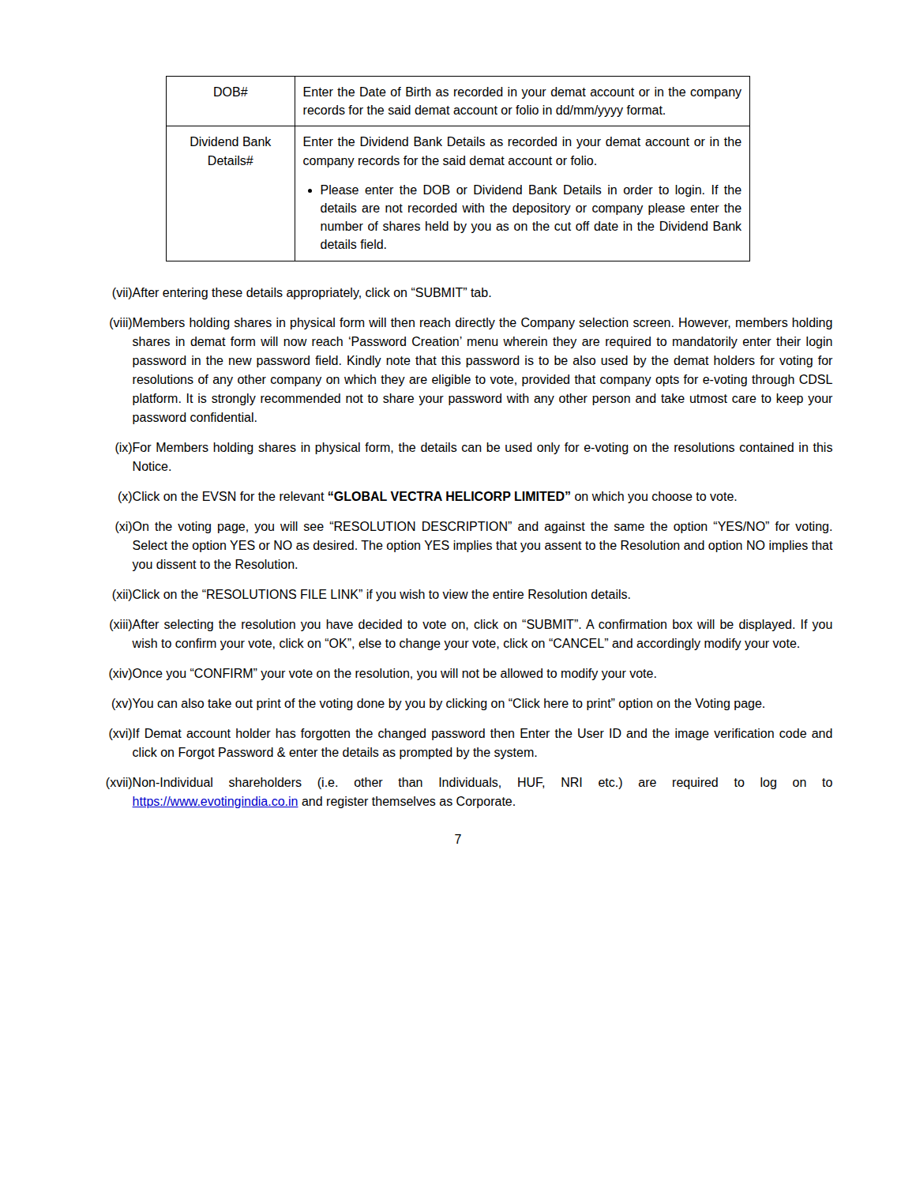| DOB# | Enter the Date of Birth as recorded in your demat account or in the company records for the said demat account or folio in dd/mm/yyyy format. |
| Dividend Bank Details# | Enter the Dividend Bank Details as recorded in your demat account or in the company records for the said demat account or folio. Please enter the DOB or Dividend Bank Details in order to login. If the details are not recorded with the depository or company please enter the number of shares held by you as on the cut off date in the Dividend Bank details field. |
| (vii) | After entering these details appropriately, click on “SUBMIT” tab. |
| (viii) | Members holding shares in physical form will then reach directly the Company selection screen. However, members holding shares in demat form will now reach ‘Password Creation’ menu wherein they are required to mandatorily enter their login password in the new password field. Kindly note that this password is to be also used by the demat holders for voting for resolutions of any other company on which they are eligible to vote, provided that company opts for e-voting through CDSL platform. It is strongly recommended not to share your password with any other person and take utmost care to keep your password confidential. |
| (ix) | For Members holding shares in physical form, the details can be used only for e-voting on the resolutions contained in this Notice. |
| (x) | Click on the EVSN for the relevant “GLOBAL VECTRA HELICORP LIMITED” on which you choose to vote. |
| (xi) | On the voting page, you will see “RESOLUTION DESCRIPTION” and against the same the option “YES/NO” for voting. Select the option YES or NO as desired. The option YES implies that you assent to the Resolution and option NO implies that you dissent to the Resolution. |
| (xii) | Click on the “RESOLUTIONS FILE LINK” if you wish to view the entire Resolution details. |
| (xiii) | After selecting the resolution you have decided to vote on, click on “SUBMIT”. A confirmation box will be displayed. If you wish to confirm your vote, click on “OK”, else to change your vote, click on “CANCEL” and accordingly modify your vote. |
| (xiv) | Once you “CONFIRM” your vote on the resolution, you will not be allowed to modify your vote. |
| (xv) | You can also take out print of the voting done by you by clicking on “Click here to print” option on the Voting page. |
| (xvi) | If Demat account holder has forgotten the changed password then Enter the User ID and the image verification code and click on Forgot Password & enter the details as prompted by the system. |
| (xvii) | Non-Individual shareholders (i.e. other than Individuals, HUF, NRI etc.) are required to log on to https://www.evotingindia.co.in and register themselves as Corporate. |
7